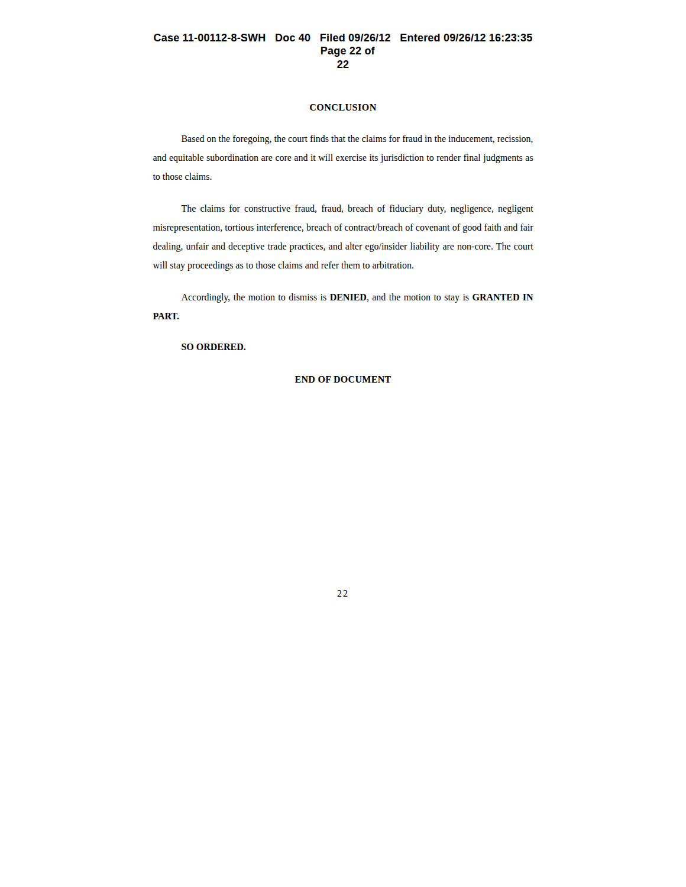Case 11-00112-8-SWH Doc 40 Filed 09/26/12 Entered 09/26/12 16:23:35 Page 22 of 22
CONCLUSION
Based on the foregoing, the court finds that the claims for fraud in the inducement, recission, and equitable subordination are core and it will exercise its jurisdiction to render final judgments as to those claims.
The claims for constructive fraud, fraud, breach of fiduciary duty, negligence, negligent misrepresentation, tortious interference, breach of contract/breach of covenant of good faith and fair dealing, unfair and deceptive trade practices, and alter ego/insider liability are non-core. The court will stay proceedings as to those claims and refer them to arbitration.
Accordingly, the motion to dismiss is DENIED, and the motion to stay is GRANTED IN PART.
SO ORDERED.
END OF DOCUMENT
22